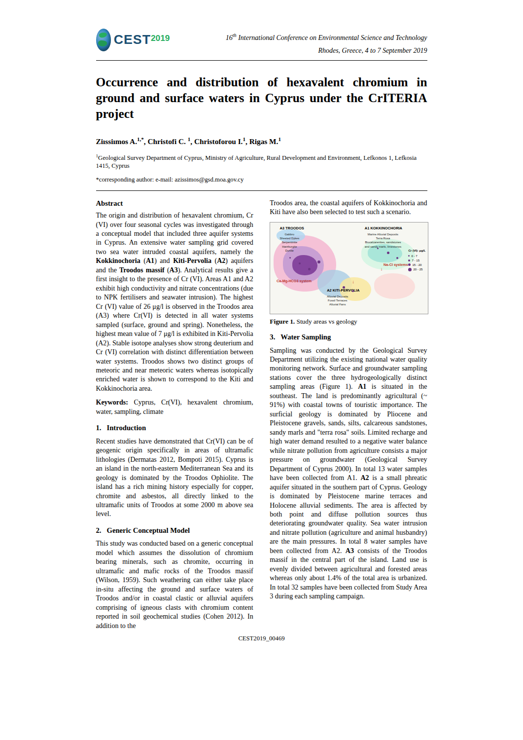CEST 2019
16th International Conference on Environmental Science and Technology
Rhodes, Greece, 4 to 7 September 2019
Occurrence and distribution of hexavalent chromium in ground and surface waters in Cyprus under the CrITERIA project
Ziıssiımos A.1,*, Christofi C. 1, Christoforou I.1, Rigas M.1
1Geological Survey Department of Cyprus, Ministry of Agriculture, Rural Development and Environment, Lefkonos 1, Lefkosia 1415, Cyprus
*corresponding author: e-mail: azissimos@gsd.moa.gov.cy
Abstract
The origin and distribution of hexavalent chromium, Cr (VI) over four seasonal cycles was investigated through a conceptual model that included three aquifer systems in Cyprus. An extensive water sampling grid covered two sea water intruded coastal aquifers, namely the Kokkinochoria (A1) and Kiti-Pervolia (A2) aquifers and the Troodos massif (A3). Analytical results give a first insight to the presence of Cr (VI). Areas A1 and A2 exhibit high conductivity and nitrate concentrations (due to NPK fertilisers and seawater intrusion). The highest Cr (VI) value of 26 μg/l is observed in the Troodos area (A3) where Cr(VI) is detected in all water systems sampled (surface, ground and spring). Nonetheless, the highest mean value of 7 μg/l is exhibited in Kiti-Pervolia (A2). Stable isotope analyses show strong deuterium and Cr (VI) correlation with distinct differentiation between water systems. Troodos shows two distinct groups of meteoric and near meteoric waters whereas isotopically enriched water is shown to correspond to the Kiti and Kokkinochoria area.
Keywords: Cyprus, Cr(VI), hexavalent chromium, water, sampling, climate
1. Introduction
Recent studies have demonstrated that Cr(VI) can be of geogenic origin specifically in areas of ultramafic lithologies (Dermatas 2012, Bompoti 2015). Cyprus is an island in the north-eastern Mediterranean Sea and its geology is dominated by the Troodos Ophiolite. The island has a rich mining history especially for copper, chromite and asbestos, all directly linked to the ultramafic units of Troodos at some 2000 m above sea level.
2. Generic Conceptual Model
This study was conducted based on a generic conceptual model which assumes the dissolution of chromium bearing minerals, such as chromite, occurring in ultramafic and mafic rocks of the Troodos massif (Wilson, 1959). Such weathering can either take place in-situ affecting the ground and surface waters of Troodos and/or in coastal clastic or alluvial aquifers comprising of igneous clasts with chromium content reported in soil geochemical studies (Cohen 2012). In addition to the
Troodos area, the coastal aquifers of Kokkinochoria and Kiti have also been selected to test such a scenario.
A3 TROODOS
A1 KOKKINOCHORIA
A2 KITI-PERVOLIA
Gabbro
Sheeted Dykes
Serpentinite
Harzburgite
Dunite
Marine Alluvial Deposits
Terra Rosa
Biocalcarenites, sandstones
and sandy marls, limestones
Alluvial Deposits
Fossil Terraces
Alluvial Fans
Ca-Mg-HCO3 system
Na-Cl systems
↓
↓
Cr (VI): μg/L
0 - 7
7 - 15
15 - 20
20 - 25
Figure 1. Study areas vs geology
3. Water Sampling
Sampling was conducted by the Geological Survey Department utilizing the existing national water quality monitoring network. Surface and groundwater sampling stations cover the three hydrogeologically distinct sampling areas (Figure 1). A1 is situated in the southeast. The land is predominantly agricultural (~ 91%) with coastal towns of touristic importance. The surficial geology is dominated by Pliocene and Pleistocene gravels, sands, silts, calcareous sandstones, sandy marls and "terra rosa" soils. Limited recharge and high water demand resulted to a negative water balance while nitrate pollution from agriculture consists a major pressure on groundwater (Geological Survey Department of Cyprus 2000). In total 13 water samples have been collected from A1. A2 is a small phreatic aquifer situated in the southern part of Cyprus. Geology is dominated by Pleistocene marine terraces and Holocene alluvial sediments. The area is affected by both point and diffuse pollution sources thus deteriorating groundwater quality. Sea water intrusion and nitrate pollution (agriculture and animal husbandry) are the main pressures. In total 8 water samples have been collected from A2. A3 consists of the Troodos massif in the central part of the island. Land use is evenly divided between agricultural and forested areas whereas only about 1.4% of the total area is urbanized. In total 32 samples have been collected from Study Area 3 during each sampling campaign.
CEST2019_00469